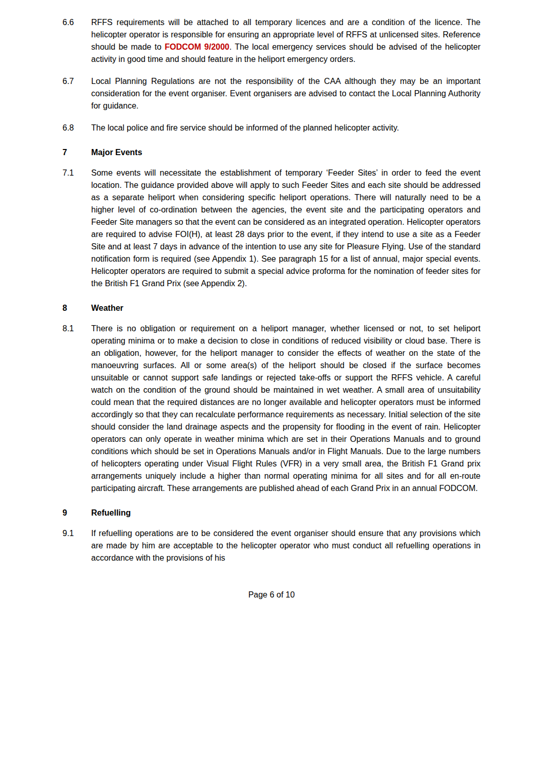6.6
RFFS requirements will be attached to all temporary licences and are a condition of the licence. The helicopter operator is responsible for ensuring an appropriate level of RFFS at unlicensed sites. Reference should be made to FODCOM 9/2000. The local emergency services should be advised of the helicopter activity in good time and should feature in the heliport emergency orders.
6.7
Local Planning Regulations are not the responsibility of the CAA although they may be an important consideration for the event organiser. Event organisers are advised to contact the Local Planning Authority for guidance.
6.8
The local police and fire service should be informed of the planned helicopter activity.
7 Major Events
7.1
Some events will necessitate the establishment of temporary ‘Feeder Sites’ in order to feed the event location. The guidance provided above will apply to such Feeder Sites and each site should be addressed as a separate heliport when considering specific heliport operations. There will naturally need to be a higher level of co-ordination between the agencies, the event site and the participating operators and Feeder Site managers so that the event can be considered as an integrated operation. Helicopter operators are required to advise FOI(H), at least 28 days prior to the event, if they intend to use a site as a Feeder Site and at least 7 days in advance of the intention to use any site for Pleasure Flying. Use of the standard notification form is required (see Appendix 1). See paragraph 15 for a list of annual, major special events. Helicopter operators are required to submit a special advice proforma for the nomination of feeder sites for the British F1 Grand Prix (see Appendix 2).
8 Weather
8.1
There is no obligation or requirement on a heliport manager, whether licensed or not, to set heliport operating minima or to make a decision to close in conditions of reduced visibility or cloud base. There is an obligation, however, for the heliport manager to consider the effects of weather on the state of the manoeuvring surfaces. All or some area(s) of the heliport should be closed if the surface becomes unsuitable or cannot support safe landings or rejected take-offs or support the RFFS vehicle. A careful watch on the condition of the ground should be maintained in wet weather. A small area of unsuitability could mean that the required distances are no longer available and helicopter operators must be informed accordingly so that they can recalculate performance requirements as necessary. Initial selection of the site should consider the land drainage aspects and the propensity for flooding in the event of rain. Helicopter operators can only operate in weather minima which are set in their Operations Manuals and to ground conditions which should be set in Operations Manuals and/or in Flight Manuals. Due to the large numbers of helicopters operating under Visual Flight Rules (VFR) in a very small area, the British F1 Grand prix arrangements uniquely include a higher than normal operating minima for all sites and for all en-route participating aircraft. These arrangements are published ahead of each Grand Prix in an annual FODCOM.
9 Refuelling
9.1
If refuelling operations are to be considered the event organiser should ensure that any provisions which are made by him are acceptable to the helicopter operator who must conduct all refuelling operations in accordance with the provisions of his
Page 6 of 10